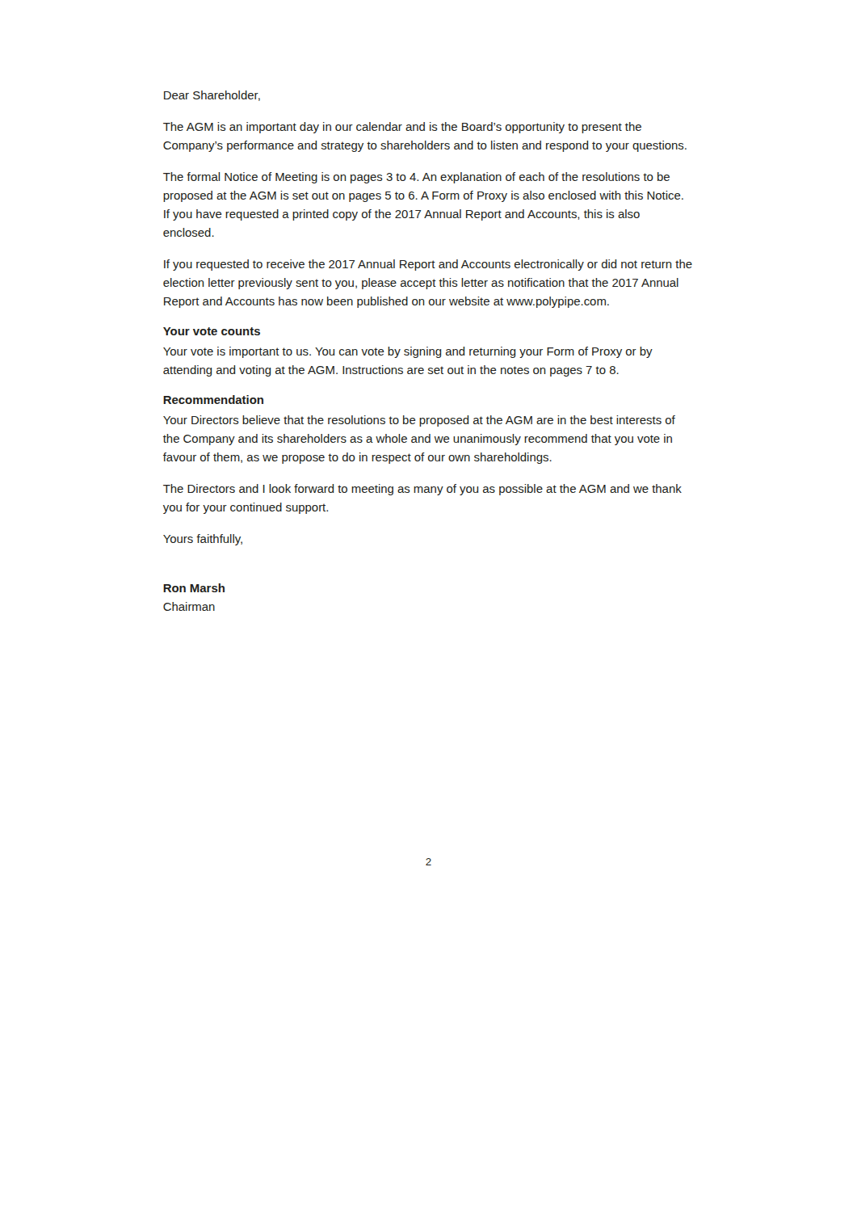Dear Shareholder,
The AGM is an important day in our calendar and is the Board’s opportunity to present the Company’s performance and strategy to shareholders and to listen and respond to your questions.
The formal Notice of Meeting is on pages 3 to 4. An explanation of each of the resolutions to be proposed at the AGM is set out on pages 5 to 6. A Form of Proxy is also enclosed with this Notice. If you have requested a printed copy of the 2017 Annual Report and Accounts, this is also enclosed.
If you requested to receive the 2017 Annual Report and Accounts electronically or did not return the election letter previously sent to you, please accept this letter as notification that the 2017 Annual Report and Accounts has now been published on our website at www.polypipe.com.
Your vote counts
Your vote is important to us. You can vote by signing and returning your Form of Proxy or by attending and voting at the AGM. Instructions are set out in the notes on pages 7 to 8.
Recommendation
Your Directors believe that the resolutions to be proposed at the AGM are in the best interests of the Company and its shareholders as a whole and we unanimously recommend that you vote in favour of them, as we propose to do in respect of our own shareholdings.
The Directors and I look forward to meeting as many of you as possible at the AGM and we thank you for your continued support.
Yours faithfully,
Ron Marsh
Chairman
2